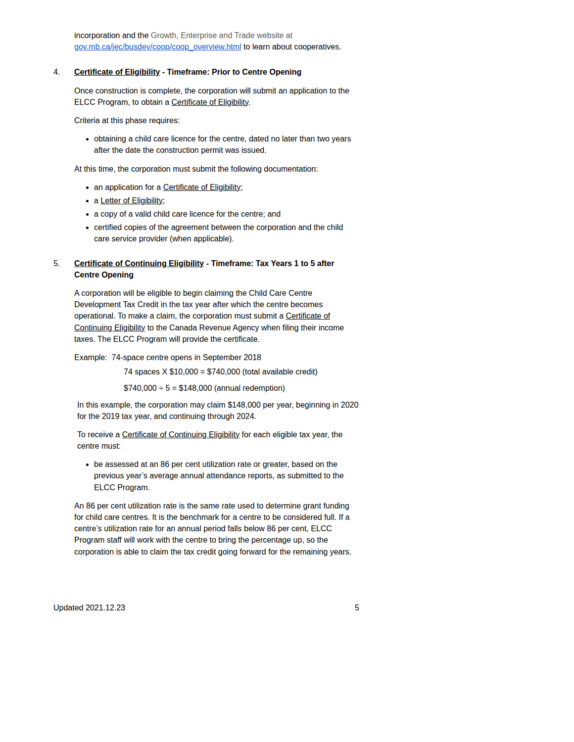incorporation and the Growth, Enterprise and Trade website at
gov.mb.ca/jec/busdev/coop/coop_overview.html to learn about cooperatives.
4.
Certificate of Eligibility - Timeframe: Prior to Centre Opening
Once construction is complete, the corporation will submit an application to the ELCC Program, to obtain a Certificate of Eligibility.
Criteria at this phase requires:
obtaining a child care licence for the centre, dated no later than two years after the date the construction permit was issued.
At this time, the corporation must submit the following documentation:
an application for a Certificate of Eligibility;
a Letter of Eligibility;
a copy of a valid child care licence for the centre; and
certified copies of the agreement between the corporation and the child care service provider (when applicable).
5.
Certificate of Continuing Eligibility - Timeframe: Tax Years 1 to 5 after Centre Opening
A corporation will be eligible to begin claiming the Child Care Centre Development Tax Credit in the tax year after which the centre becomes operational. To make a claim, the corporation must submit a Certificate of Continuing Eligibility to the Canada Revenue Agency when filing their income taxes. The ELCC Program will provide the certificate.
Example: 74-space centre opens in September 2018
74 spaces X $10,000 = $740,000 (total available credit)
$740,000 ÷ 5 = $148,000 (annual redemption)
In this example, the corporation may claim $148,000 per year, beginning in 2020 for the 2019 tax year, and continuing through 2024.
To receive a Certificate of Continuing Eligibility for each eligible tax year, the centre must:
be assessed at an 86 per cent utilization rate or greater, based on the previous year’s average annual attendance reports, as submitted to the ELCC Program.
An 86 per cent utilization rate is the same rate used to determine grant funding for child care centres. It is the benchmark for a centre to be considered full. If a centre’s utilization rate for an annual period falls below 86 per cent, ELCC Program staff will work with the centre to bring the percentage up, so the corporation is able to claim the tax credit going forward for the remaining years.
Updated 2021.12.23
5